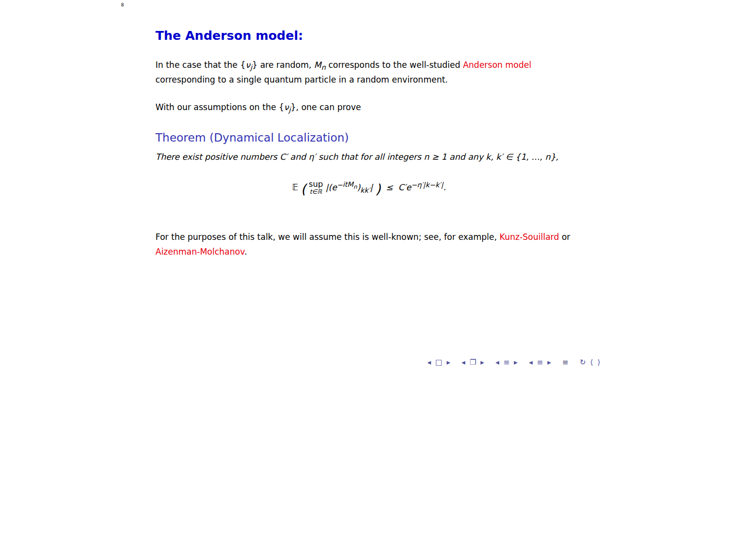8
The Anderson model:
In the case that the {νj} are random, Mn corresponds to the well-studied Anderson model corresponding to a single quantum particle in a random environment.
With our assumptions on the {νj}, one can prove
Theorem (Dynamical Localization)
There exist positive numbers C′ and η′ such that for all integers n ≥ 1 and any k, k′ ∈ {1, …, n},
𝔼 ( sup t∈ℝ |(e−itMn)kk′| ) ≤ C′e−η′|k−k′|.
For the purposes of this talk, we will assume this is well-known; see, for example, Kunz-Souillard or Aizenman-Molchanov.
◂ □ ▸ ◂ ❐ ▸ ◂ ≡ ▸ ◂ ≡ ▸ ≡ ↻ ⟨ ⟩